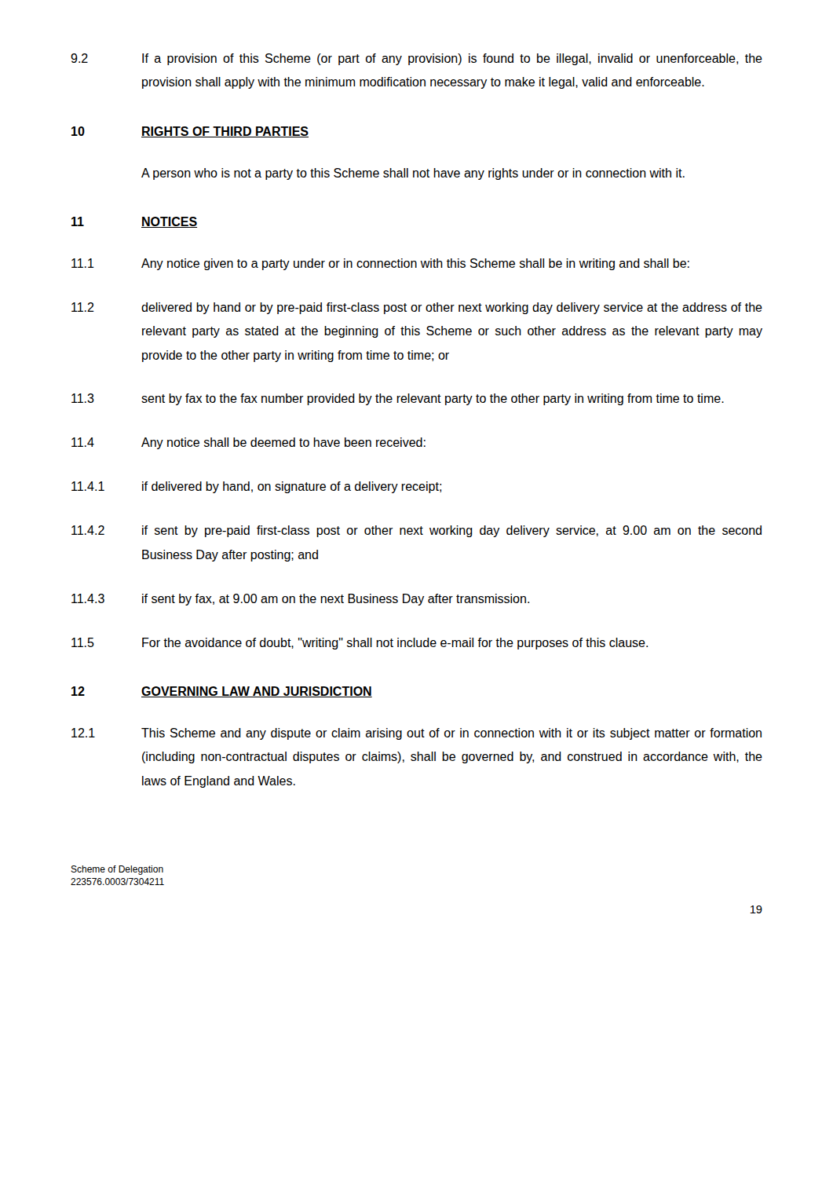9.2
If a provision of this Scheme (or part of any provision) is found to be illegal, invalid or unenforceable, the provision shall apply with the minimum modification necessary to make it legal, valid and enforceable.
10
RIGHTS OF THIRD PARTIES
A person who is not a party to this Scheme shall not have any rights under or in connection with it.
11
NOTICES
11.1
Any notice given to a party under or in connection with this Scheme shall be in writing and shall be:
11.2
delivered by hand or by pre-paid first-class post or other next working day delivery service at the address of the relevant party as stated at the beginning of this Scheme or such other address as the relevant party may provide to the other party in writing from time to time; or
11.3
sent by fax to the fax number provided by the relevant party to the other party in writing from time to time.
11.4
Any notice shall be deemed to have been received:
11.4.1
if delivered by hand, on signature of a delivery receipt;
11.4.2
if sent by pre-paid first-class post or other next working day delivery service, at 9.00 am on the second Business Day after posting; and
11.4.3
if sent by fax, at 9.00 am on the next Business Day after transmission.
11.5
For the avoidance of doubt, "writing" shall not include e-mail for the purposes of this clause.
12
GOVERNING LAW AND JURISDICTION
12.1
This Scheme and any dispute or claim arising out of or in connection with it or its subject matter or formation (including non-contractual disputes or claims), shall be governed by, and construed in accordance with, the laws of England and Wales.
Scheme of Delegation
223576.0003/7304211
19